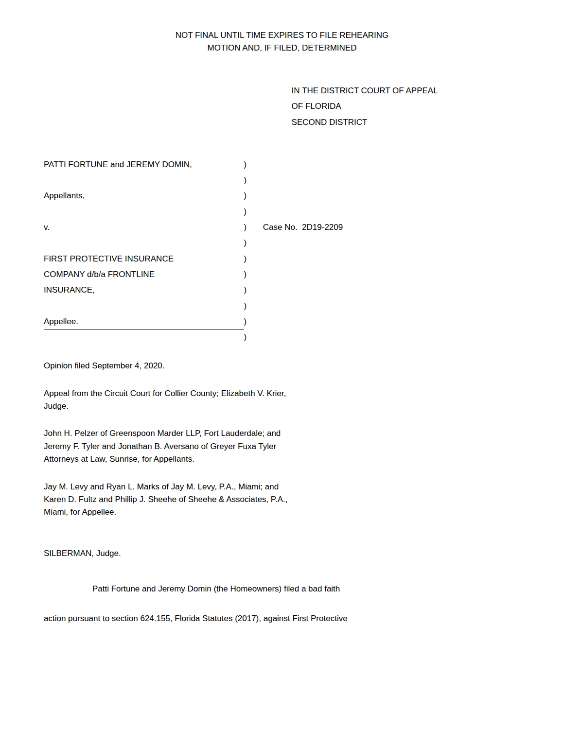NOT FINAL UNTIL TIME EXPIRES TO FILE REHEARING
MOTION AND, IF FILED, DETERMINED
IN THE DISTRICT COURT OF APPEAL
OF FLORIDA
SECOND DISTRICT
| PATTI FORTUNE and JEREMY DOMIN, | ) | |
| | ) | |
| Appellants, | ) | |
| | ) | |
| v. | ) | Case No. 2D19-2209 |
| | ) | |
| FIRST PROTECTIVE INSURANCE | ) | |
| COMPANY d/b/a FRONTLINE | ) | |
| INSURANCE, | ) | |
| | ) | |
| Appellee. | ) | |
| | ) | |
Opinion filed September 4, 2020.
Appeal from the Circuit Court for Collier County; Elizabeth V. Krier, Judge.
John H. Pelzer of Greenspoon Marder LLP, Fort Lauderdale; and Jeremy F. Tyler and Jonathan B. Aversano of Greyer Fuxa Tyler Attorneys at Law, Sunrise, for Appellants.
Jay M. Levy and Ryan L. Marks of Jay M. Levy, P.A., Miami; and Karen D. Fultz and Phillip J. Sheehe of Sheehe & Associates, P.A., Miami, for Appellee.
SILBERMAN, Judge.
Patti Fortune and Jeremy Domin (the Homeowners) filed a bad faith
action pursuant to section 624.155, Florida Statutes (2017), against First Protective